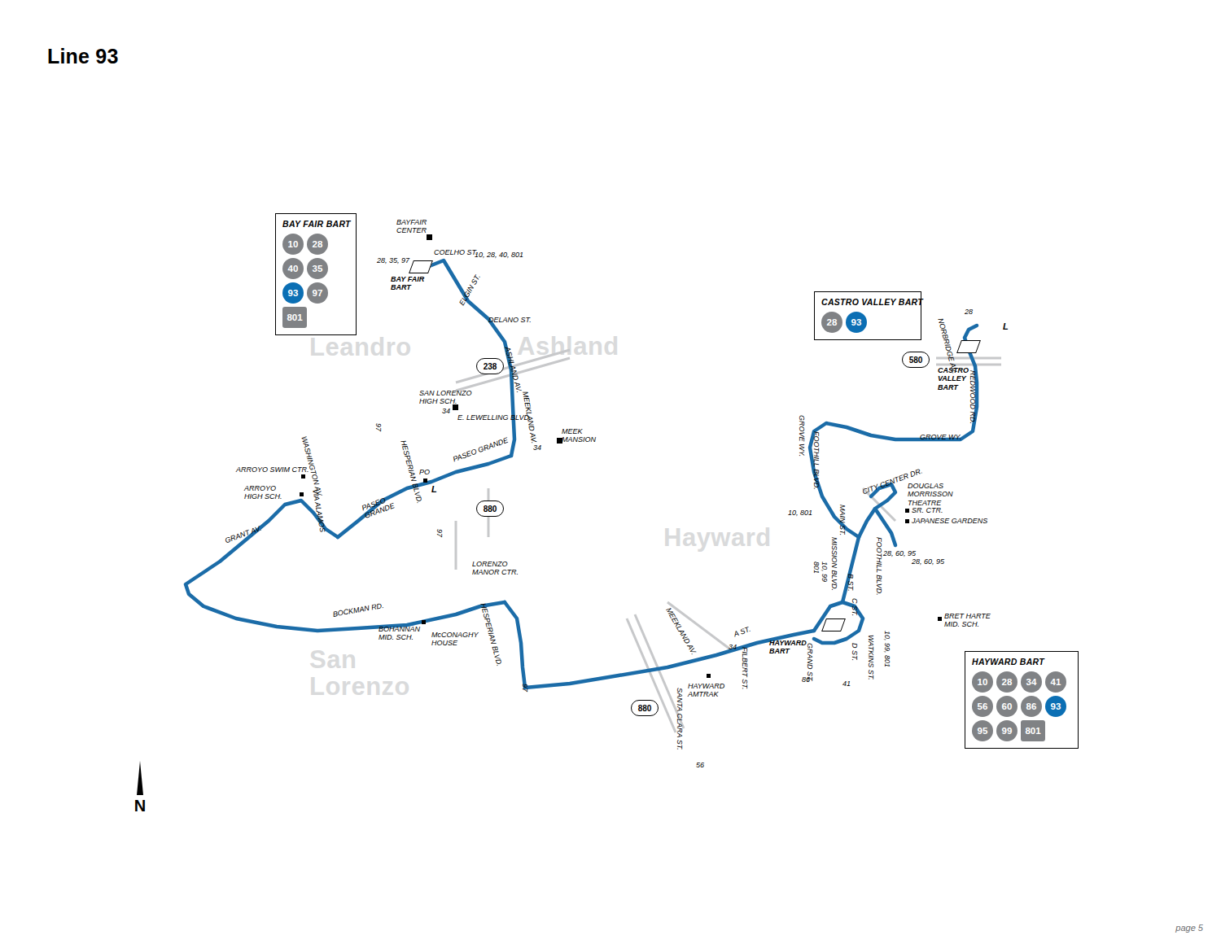Line 93
San
Leandro
Ashland
Hayward
San
Lorenzo
238
880
880
580
BAY FAIR BART
10
28
40
35
93
97
801
CASTRO VALLEY BART
28
93
HAYWARD BART
10
28
34
41
56
60
86
93
95
99
801
BAY FAIR
BART
BAYFAIR
CENTER
COELHO ST.
10, 28, 40, 801
28, 35, 97
ELGIN ST.
DELANO ST.
ASHLAND AV.
MEEKLAND AV.
34
34
SAN LORENZO
HIGH SCH.
E. LEWELLING BLVD.
MEEK
MANSION
PASEO GRANDE
97
HESPERIAN BLVD.
PO
L
97
97
HESPERIAN BLVD.
ARROYO SWIM CTR.
ARROYO
HIGH SCH.
WASHINGTON AV.
VIA ALAMOS
GRANT AV.
PASEO
GRANDE
LORENZO
MANOR CTR.
BOCKMAN RD.
BOHANNAN
MID. SCH.
McCONAGHY
HOUSE
MEEKLAND AV.
A ST.
FILBERT ST.
34
SANTA CLARA ST.
56
HAYWARD
AMTRAK
HAYWARD
BART
GRAND ST.
86
41
D ST.
WATKINS ST.
10, 99, 801
C ST.
B ST.
MISSION BLVD.
MAIN ST.
10, 801
10, 99
801
FOOTHILL BLVD.
28, 60, 95
28, 60, 95
CITY CENTER DR.
DOUGLAS
MORRISSON
THEATRE
SR. CTR.
JAPANESE GARDENS
BRET HARTE
MID. SCH.
GROVE WY.
FOOTHILL BLVD.
GROVE WY.
REDWOOD RD.
NORBRIDGE AV.
28
L
CASTRO
VALLEY
BART
N
page 5